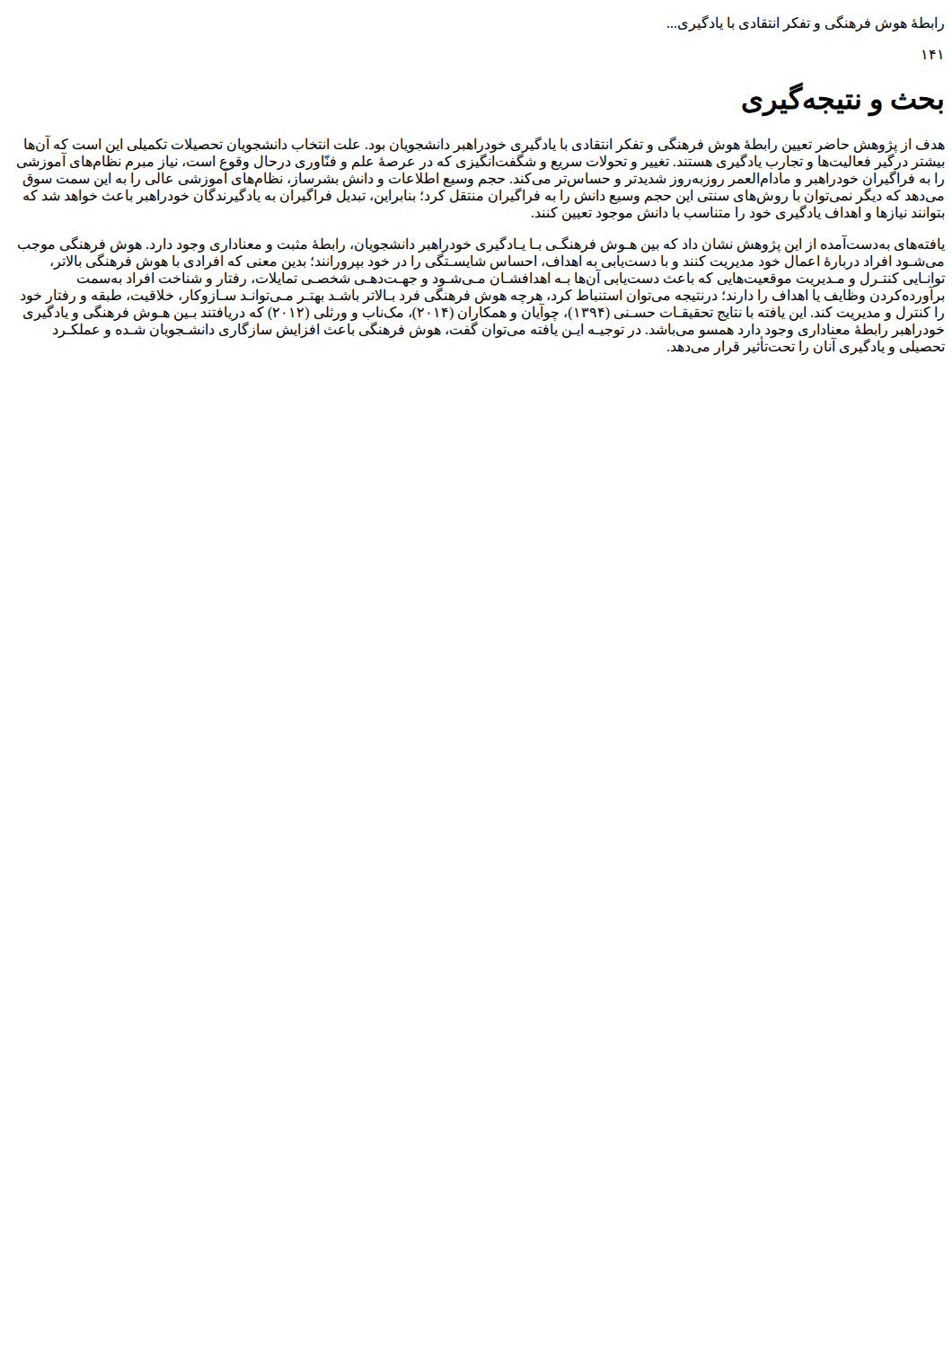رابطهٔ هوش فرهنگی و تفکر انتقادی با یادگیری...
۱۴۱
بحث و نتیجه‌گیری
هدف از پژوهش حاضر تعیین رابطهٔ هوش فرهنگی و تفکر انتقادی با یادگیری خودراهبر دانشجویان بود. علت انتخاب دانشجویان تحصیلات تکمیلی این است که آن‌ها بیشتر درگیر فعالیت‌ها و تجارب یادگیری هستند. تغییر و تحولات سریع و شگفت‌انگیزی که در عرصهٔ علم و فنّاوری درحال وقوع است، نیاز مبرم نظام‌های آموزشی را به فراگیران خودراهبر و مادام‌العمر روزبه‌روز شدیدتر و حساس‌تر می‌کند. حجم وسیع اطلاعات و دانش بشرساز، نظام‌های آموزشی عالی را به این سمت سوق می‌دهد که دیگر نمی‌توان با روش‌های سنتی این حجم وسیع دانش را به فراگیران منتقل کرد؛ بنابراین، تبدیل فراگیران به یادگیرندگان خودراهبر باعث خواهد شد که بتوانند نیازها و اهداف یادگیری خود را متناسب با دانش موجود تعیین کنند.
یافته‌های به‌دست‌آمده از این پژوهش نشان داد که بین هـوش فرهنگـی بـا یـادگیری خودراهبر دانشجویان، رابطهٔ مثبت و معناداری وجود دارد. هوش فرهنگی موجب می‌شـود افراد دربارهٔ اعمال خود مدیریت کنند و با دست‌یابی به اهداف، احساس شایسـتگی را در خود بپرورانند؛ بدین معنی که افرادی با هوش فرهنگی بالاتر، توانـایی کنتـرل و مـدیریت موقعیت‌هایی که باعث دست‌یابی آن‌ها بـه اهدافشـان مـی‌شـود و جهـت‌دهـی شخصـی تمایلات، رفتار و شناخت افراد به‌سمت برآورده‌کردن وظایف یا اهداف را دارند؛ درنتیجه می‌توان استنباط کرد، هرچه هوش فرهنگی فرد بـالاتر باشـد بهتـر مـی‌توانـد سـازوکار، خلاقیت، طبقه و رفتار خود را کنترل و مدیریت کند. این یافته با نتایج تحقیقـات حسـنی (۱۳۹۴)، چوآیان و همکاران (۲۰۱۴)، مک‌ناب و ورثلی (۲۰۱۲) که دریافتند بـین هـوش فرهنگی و یادگیری خودراهبر رابطهٔ معناداری وجود دارد همسو می‌باشد. در توجیـه ایـن یافته می‌توان گفت، هوش فرهنگی باعث افزایش سازگاری دانشـجویان شـده و عملکـرد تحصیلی و یادگیری آنان را تحت‌تأثیر قرار می‌دهد.